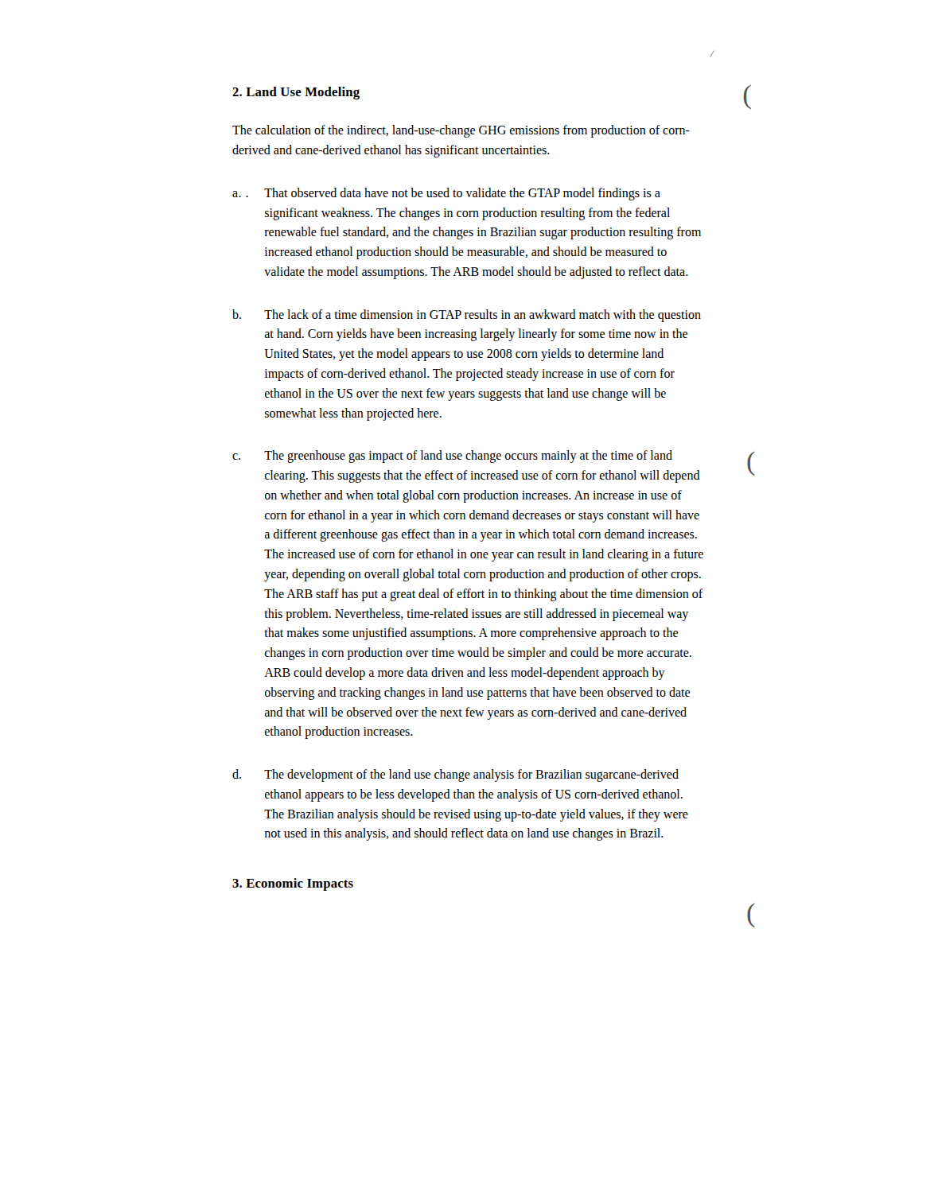/ ( ( (
2. Land Use Modeling
The calculation of the indirect, land-use-change GHG emissions from production of corn-derived and cane-derived ethanol has significant uncertainties.
a. . That observed data have not be used to validate the GTAP model findings is a significant weakness. The changes in corn production resulting from the federal renewable fuel standard, and the changes in Brazilian sugar production resulting from increased ethanol production should be measurable, and should be measured to validate the model assumptions. The ARB model should be adjusted to reflect data.
b. The lack of a time dimension in GTAP results in an awkward match with the question at hand. Corn yields have been increasing largely linearly for some time now in the United States, yet the model appears to use 2008 corn yields to determine land impacts of corn-derived ethanol. The projected steady increase in use of corn for ethanol in the US over the next few years suggests that land use change will be somewhat less than projected here.
c. The greenhouse gas impact of land use change occurs mainly at the time of land clearing. This suggests that the effect of increased use of corn for ethanol will depend on whether and when total global corn production increases. An increase in use of corn for ethanol in a year in which corn demand decreases or stays constant will have a different greenhouse gas effect than in a year in which total corn demand increases. The increased use of corn for ethanol in one year can result in land clearing in a future year, depending on overall global total corn production and production of other crops. The ARB staff has put a great deal of effort in to thinking about the time dimension of this problem. Nevertheless, time-related issues are still addressed in piecemeal way that makes some unjustified assumptions. A more comprehensive approach to the changes in corn production over time would be simpler and could be more accurate. ARB could develop a more data driven and less model-dependent approach by observing and tracking changes in land use patterns that have been observed to date and that will be observed over the next few years as corn-derived and cane-derived ethanol production increases.
d. The development of the land use change analysis for Brazilian sugarcane-derived ethanol appears to be less developed than the analysis of US corn-derived ethanol. The Brazilian analysis should be revised using up-to-date yield values, if they were not used in this analysis, and should reflect data on land use changes in Brazil.
3. Economic Impacts